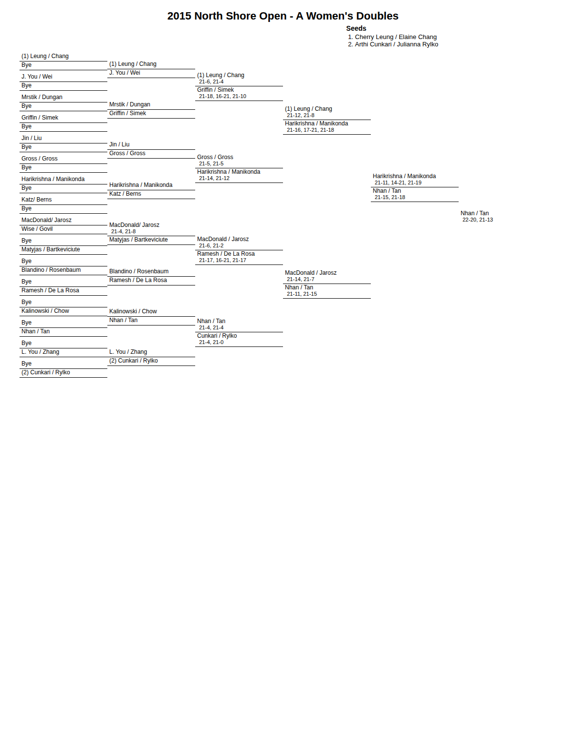2015 North Shore Open - A Women's Doubles
Seeds
Cherry Leung / Elaine Chang
Arthi Cunkari / Julianna Rylko
(1) Leung / Chang
Bye
J. You / Wei
Bye
Mrstik / Dungan
Bye
Griffin / Simek
Bye
Jin / Liu
Bye
Gross / Gross
Bye
Harikrishna / Manikonda
Bye
Katz/ Berns
Bye
MacDonald/ Jarosz
Wise / Govil
Bye
Matyjas / Bartkeviciute
Bye
Blandino / Rosenbaum
Bye
Ramesh / De La Rosa
Bye
Kalinowski / Chow
Bye
Nhan / Tan
Bye
L. You / Zhang
Bye
(2) Cunkari / Rylko
(1) Leung / Chang
J. You / Wei
Mrstik / Dungan
Griffin / Simek
Jin / Liu
Gross / Gross
Harikrishna / Manikonda
Katz / Berns
MacDonald/ Jarosz21-4, 21-8
Matyjas / Bartkeviciute
Blandino / Rosenbaum
Ramesh / De La Rosa
Kalinowski / Chow
Nhan / Tan
L. You / Zhang
(2) Cunkari / Rylko
(1) Leung / Chang21-6, 21-4
Griffin / Simek21-18, 16-21, 21-10
Gross / Gross21-5, 21-5
Harikrishna / Manikonda21-14, 21-12
MacDonald / Jarosz21-6, 21-2
Ramesh / De La Rosa21-17, 16-21, 21-17
Nhan / Tan21-4, 21-4
Cunkari / Rylko21-4, 21-0
(1) Leung / Chang21-12, 21-8
Harikrishna / Manikonda21-16, 17-21, 21-18
MacDonald / Jarosz21-14, 21-7
Nhan / Tan21-11, 21-15
Harikrishna / Manikonda21-11, 14-21, 21-19
Nhan / Tan21-15, 21-18
Nhan / Tan22-20, 21-13